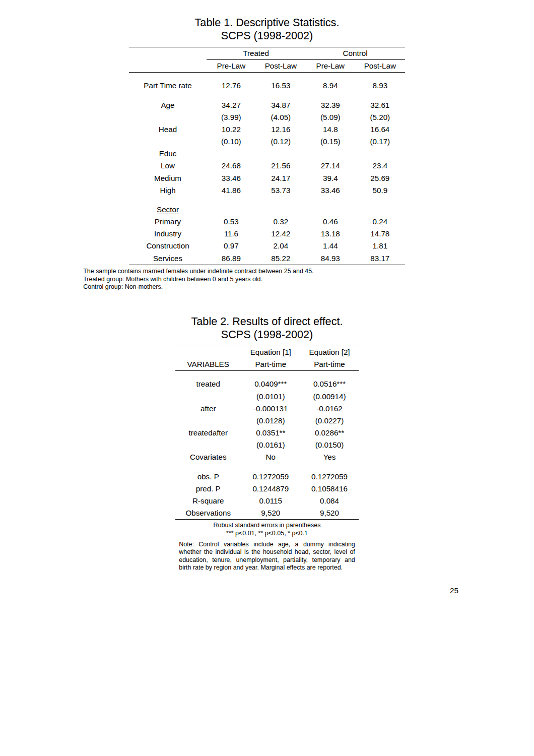Table 1. Descriptive Statistics.SCPS (1998-2002)
| | Treated | Control |
| | Pre-Law | Post-Law | Pre-Law | Post-Law |
| Part Time rate | 12.76 | 16.53 | 8.94 | 8.93 |
| Age | 34.27 | 34.87 | 32.39 | 32.61 |
| | (3.99) | (4.05) | (5.09) | (5.20) |
| Head | 10.22 | 12.16 | 14.8 | 16.64 |
| | (0.10) | (0.12) | (0.15) | (0.17) |
| Educ | | | | |
| Low | 24.68 | 21.56 | 27.14 | 23.4 |
| Medium | 33.46 | 24.17 | 39.4 | 25.69 |
| High | 41.86 | 53.73 | 33.46 | 50.9 |
| Sector | | | | |
| Primary | 0.53 | 0.32 | 0.46 | 0.24 |
| Industry | 11.6 | 12.42 | 13.18 | 14.78 |
| Construction | 0.97 | 2.04 | 1.44 | 1.81 |
| Services | 86.89 | 85.22 | 84.93 | 83.17 |
The sample contains married females under indefinite contract between 25 and 45.
Treated group: Mothers with children between 0 and 5 years old.
Control group: Non-mothers.
Table 2. Results of direct effect.SCPS (1998-2002)
| | Equation [1] | Equation [2] |
| VARIABLES | Part-time | Part-time |
| treated | 0.0409*** | 0.0516*** |
| | (0.0101) | (0.00914) |
| after | -0.000131 | -0.0162 |
| | (0.0128) | (0.0227) |
| treatedafter | 0.0351** | 0.0286** |
| | (0.0161) | (0.0150) |
| Covariates | No | Yes |
| obs. P | 0.1272059 | 0.1272059 |
| pred. P | 0.1244879 | 0.1058416 |
| R-square | 0.0115 | 0.084 |
| Observations | 9,520 | 9,520 |
Robust standard errors in parentheses
*** p<0.01, ** p<0.05, * p<0.1
Note: Control variables include age, a dummy indicating whether the individual is the household head, sector, level of education, tenure, unemployment, partiality, temporary and birth rate by region and year. Marginal effects are reported.
25